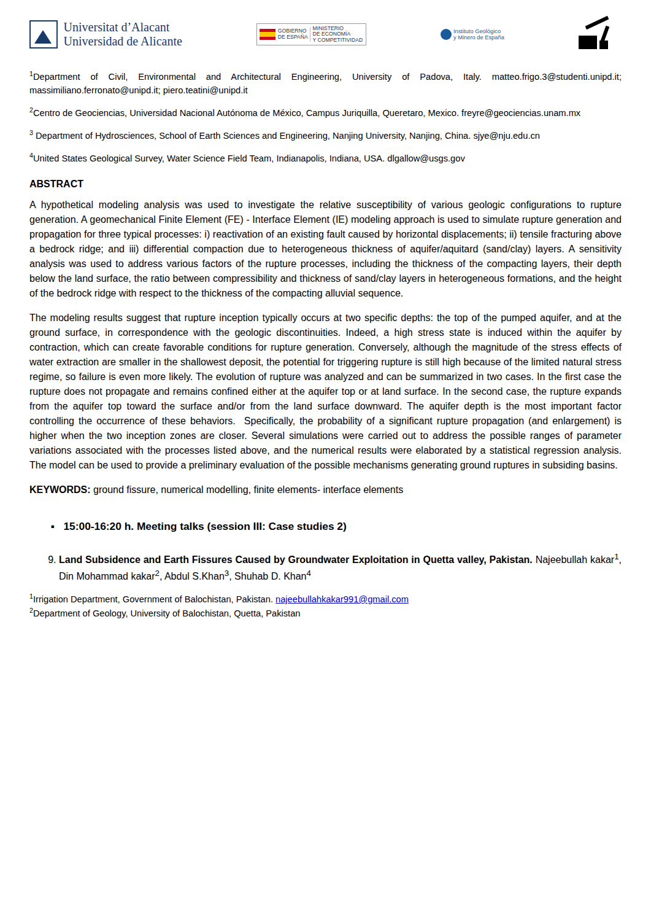Universitat d’Alacant
Universidad de Alicante
GOBIERNO
DE ESPAÑA
MINISTERIO
DE ECONOMÍA
Y COMPETITIVIDAD
Instituto Geológico
y Minero de España
1Department of Civil, Environmental and Architectural Engineering, University of Padova, Italy. matteo.frigo.3@studenti.unipd.it; massimiliano.ferronato@unipd.it; piero.teatini@unipd.it
2Centro de Geociencias, Universidad Nacional Autónoma de México, Campus Juriquilla, Queretaro, Mexico. freyre@geociencias.unam.mx
3 Department of Hydrosciences, School of Earth Sciences and Engineering, Nanjing University, Nanjing, China. sjye@nju.edu.cn
4United States Geological Survey, Water Science Field Team, Indianapolis, Indiana, USA. dlgallow@usgs.gov
ABSTRACT
A hypothetical modeling analysis was used to investigate the relative susceptibility of various geologic configurations to rupture generation. A geomechanical Finite Element (FE) - Interface Element (IE) modeling approach is used to simulate rupture generation and propagation for three typical processes: i) reactivation of an existing fault caused by horizontal displacements; ii) tensile fracturing above a bedrock ridge; and iii) differential compaction due to heterogeneous thickness of aquifer/aquitard (sand/clay) layers. A sensitivity analysis was used to address various factors of the rupture processes, including the thickness of the compacting layers, their depth below the land surface, the ratio between compressibility and thickness of sand/clay layers in heterogeneous formations, and the height of the bedrock ridge with respect to the thickness of the compacting alluvial sequence.
The modeling results suggest that rupture inception typically occurs at two specific depths: the top of the pumped aquifer, and at the ground surface, in correspondence with the geologic discontinuities. Indeed, a high stress state is induced within the aquifer by contraction, which can create favorable conditions for rupture generation. Conversely, although the magnitude of the stress effects of water extraction are smaller in the shallowest deposit, the potential for triggering rupture is still high because of the limited natural stress regime, so failure is even more likely. The evolution of rupture was analyzed and can be summarized in two cases. In the first case the rupture does not propagate and remains confined either at the aquifer top or at land surface. In the second case, the rupture expands from the aquifer top toward the surface and/or from the land surface downward. The aquifer depth is the most important factor controlling the occurrence of these behaviors. Specifically, the probability of a significant rupture propagation (and enlargement) is higher when the two inception zones are closer. Several simulations were carried out to address the possible ranges of parameter variations associated with the processes listed above, and the numerical results were elaborated by a statistical regression analysis. The model can be used to provide a preliminary evaluation of the possible mechanisms generating ground ruptures in subsiding basins.
KEYWORDS: ground fissure, numerical modelling, finite elements- interface elements
15:00-16:20 h. Meeting talks (session III: Case studies 2)
Land Subsidence and Earth Fissures Caused by Groundwater Exploitation in Quetta valley, Pakistan. Najeebullah kakar1, Din Mohammad kakar2, Abdul S.Khan3, Shuhab D. Khan4
1Irrigation Department, Government of Balochistan, Pakistan. najeebullahkakar991@gmail.com
2Department of Geology, University of Balochistan, Quetta, Pakistan